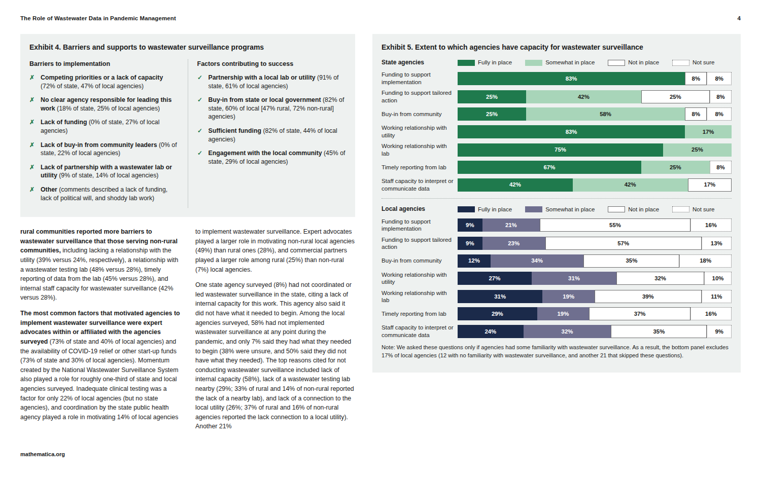The Role of Wastewater Data in Pandemic Management
4
Exhibit 4. Barriers and supports to wastewater surveillance programs
Barriers to implementation
✗Competing priorities or a lack of capacity (72% of state, 47% of local agencies)
✗No clear agency responsible for leading this work (18% of state, 25% of local agencies)
✗Lack of funding (0% of state, 27% of local agencies)
✗Lack of buy-in from community leaders (0% of state, 22% of local agencies)
✗Lack of partnership with a wastewater lab or utility (9% of state, 14% of local agencies)
✗Other (comments described a lack of funding, lack of political will, and shoddy lab work)
Factors contributing to success
✓Partnership with a local lab or utility (91% of state, 61% of local agencies)
✓Buy-in from state or local government (82% of state, 60% of local [47% rural, 72% non-rural] agencies)
✓Sufficient funding (82% of state, 44% of local agencies)
✓Engagement with the local community (45% of state, 29% of local agencies)
rural communities reported more barriers to wastewater surveillance that those serving non-rural communities, including lacking a relationship with the utility (39% versus 24%, respectively), a relationship with a wastewater testing lab (48% versus 28%), timely reporting of data from the lab (45% versus 28%), and internal staff capacity for wastewater surveillance (42% versus 28%).
The most common factors that motivated agencies to implement wastewater surveillance were expert advocates within or affiliated with the agencies surveyed (73% of state and 40% of local agencies) and the availability of COVID-19 relief or other start-up funds (73% of state and 30% of local agencies). Momentum created by the National Wastewater Surveillance System also played a role for roughly one-third of state and local agencies surveyed. Inadequate clinical testing was a factor for only 22% of local agencies (but no state agencies), and coordination by the state public health agency played a role in motivating 14% of local agencies
to implement wastewater surveillance. Expert advocates played a larger role in motivating non-rural local agencies (49%) than rural ones (28%), and commercial partners played a larger role among rural (25%) than non-rural (7%) local agencies.
One state agency surveyed (8%) had not coordinated or led wastewater surveillance in the state, citing a lack of internal capacity for this work. This agency also said it did not have what it needed to begin. Among the local agencies surveyed, 58% had not implemented wastewater surveillance at any point during the pandemic, and only 7% said they had what they needed to begin (38% were unsure, and 50% said they did not have what they needed). The top reasons cited for not conducting wastewater surveillance included lack of internal capacity (58%), lack of a wastewater testing lab nearby (29%; 33% of rural and 14% of non-rural reported the lack of a nearby lab), and lack of a connection to the local utility (26%; 37% of rural and 16% of non-rural agencies reported the lack connection to a local utility). Another 21%
Exhibit 5. Extent to which agencies have capacity for wastewater surveillance
State agencies
Fully in place
Somewhat in place
Not in place
Not sure
Funding to support implementation
83%
8%
8%
Funding to support tailored action
25%
42%
25%
8%
Buy-in from community
25%
58%
8%
8%
Working relationship with utility
83%
17%
Working relationship with lab
75%
25%
Timely reporting from lab
67%
25%
8%
Staff capacity to interpret or communicate data
42%
42%
17%
Local agencies
Fully in place
Somewhat in place
Not in place
Not sure
Funding to support implementation
9%
21%
55%
16%
Funding to support tailored action
9%
23%
57%
13%
Buy-in from community
12%
34%
35%
18%
Working relationship with utility
27%
31%
32%
10%
Working relationship with lab
31%
19%
39%
11%
Timely reporting from lab
29%
19%
37%
16%
Staff capacity to interpret or communicate data
24%
32%
35%
9%
Note: We asked these questions only if agencies had some familiarity with wastewater surveillance. As a result, the bottom panel excludes 17% of local agencies (12 with no familiarity with wastewater surveillance, and another 21 that skipped these questions).
mathematica.org